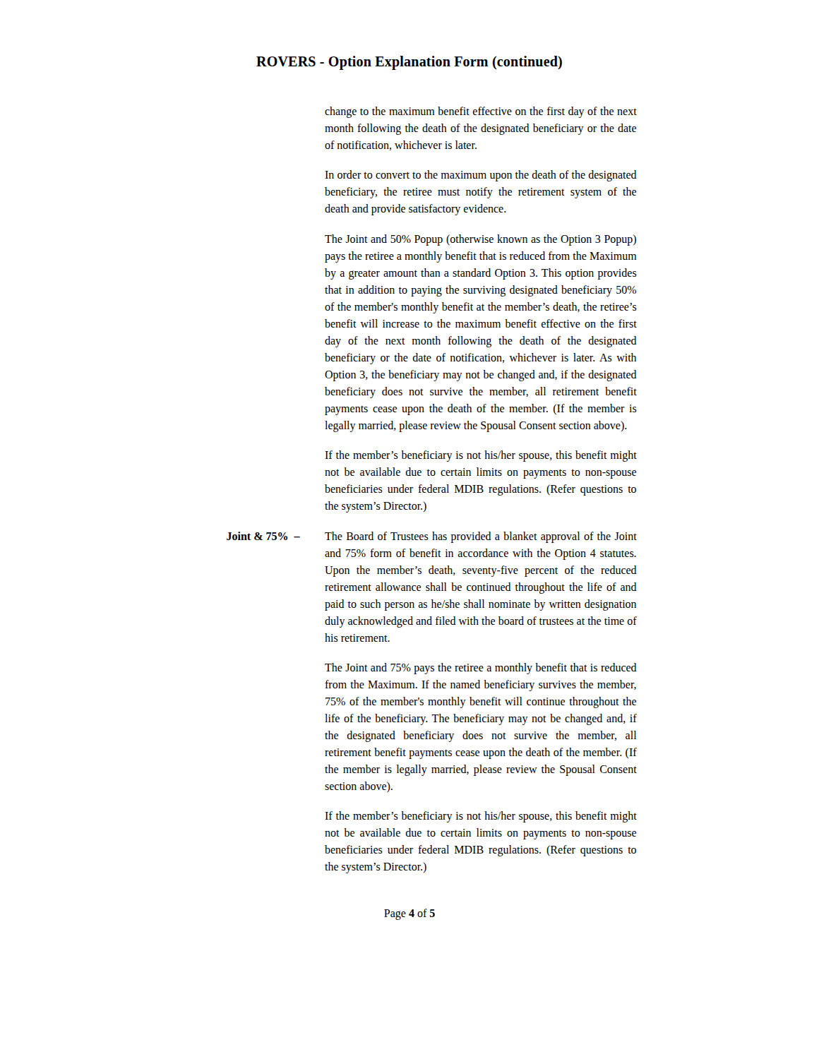ROVERS - Option Explanation Form (continued)
change to the maximum benefit effective on the first day of the next month following the death of the designated beneficiary or the date of notification, whichever is later.
In order to convert to the maximum upon the death of the designated beneficiary, the retiree must notify the retirement system of the death and provide satisfactory evidence.
The Joint and 50% Popup (otherwise known as the Option 3 Popup) pays the retiree a monthly benefit that is reduced from the Maximum by a greater amount than a standard Option 3. This option provides that in addition to paying the surviving designated beneficiary 50% of the member's monthly benefit at the member’s death, the retiree’s benefit will increase to the maximum benefit effective on the first day of the next month following the death of the designated beneficiary or the date of notification, whichever is later. As with Option 3, the beneficiary may not be changed and, if the designated beneficiary does not survive the member, all retirement benefit payments cease upon the death of the member. (If the member is legally married, please review the Spousal Consent section above).
If the member’s beneficiary is not his/her spouse, this benefit might not be available due to certain limits on payments to non-spouse beneficiaries under federal MDIB regulations. (Refer questions to the system’s Director.)
Joint & 75% –
The Board of Trustees has provided a blanket approval of the Joint and 75% form of benefit in accordance with the Option 4 statutes. Upon the member’s death, seventy-five percent of the reduced retirement allowance shall be continued throughout the life of and paid to such person as he/she shall nominate by written designation duly acknowledged and filed with the board of trustees at the time of his retirement.
The Joint and 75% pays the retiree a monthly benefit that is reduced from the Maximum. If the named beneficiary survives the member, 75% of the member's monthly benefit will continue throughout the life of the beneficiary. The beneficiary may not be changed and, if the designated beneficiary does not survive the member, all retirement benefit payments cease upon the death of the member. (If the member is legally married, please review the Spousal Consent section above).
If the member’s beneficiary is not his/her spouse, this benefit might not be available due to certain limits on payments to non-spouse beneficiaries under federal MDIB regulations. (Refer questions to the system’s Director.)
Page 4 of 5